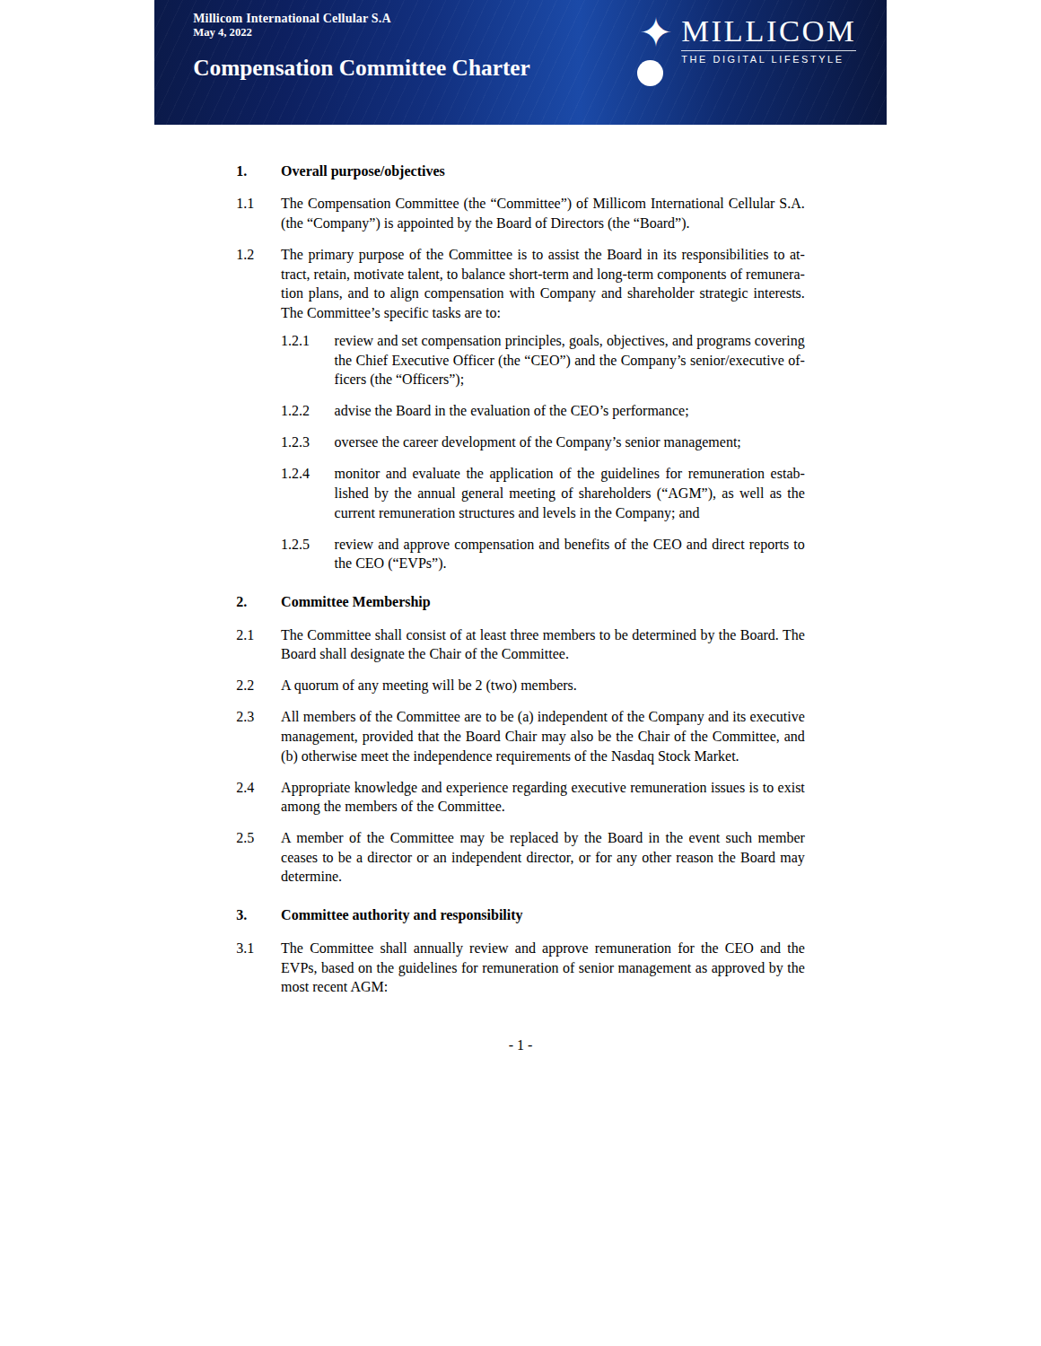Millicom International Cellular S.A
May 4, 2022
Compensation Committee Charter
✦
MILLICOM
THE DIGITAL LIFESTYLE
1.
Overall purpose/objectives
1.1
The Compensation Committee (the “Committee”) of Millicom International Cellular S.A. (the “Company”) is appointed by the Board of Directors (the “Board”).
1.2
The primary purpose of the Committee is to assist the Board in its responsibilities to attract, retain, motivate talent, to balance short-term and long-term components of remuneration plans, and to align compensation with Company and shareholder strategic interests. The Committee’s specific tasks are to:
1.2.1
review and set compensation principles, goals, objectives, and programs covering the Chief Executive Officer (the “CEO”) and the Company’s senior/executive officers (the “Officers”);
1.2.2
advise the Board in the evaluation of the CEO’s performance;
1.2.3
oversee the career development of the Company’s senior management;
1.2.4
monitor and evaluate the application of the guidelines for remuneration established by the annual general meeting of shareholders (“AGM”), as well as the current remuneration structures and levels in the Company; and
1.2.5
review and approve compensation and benefits of the CEO and direct reports to the CEO (“EVPs”).
2.
Committee Membership
2.1
The Committee shall consist of at least three members to be determined by the Board. The Board shall designate the Chair of the Committee.
2.2
A quorum of any meeting will be 2 (two) members.
2.3
All members of the Committee are to be (a) independent of the Company and its executive management, provided that the Board Chair may also be the Chair of the Committee, and (b) otherwise meet the independence requirements of the Nasdaq Stock Market.
2.4
Appropriate knowledge and experience regarding executive remuneration issues is to exist among the members of the Committee.
2.5
A member of the Committee may be replaced by the Board in the event such member ceases to be a director or an independent director, or for any other reason the Board may determine.
3.
Committee authority and responsibility
3.1
The Committee shall annually review and approve remuneration for the CEO and the EVPs, based on the guidelines for remuneration of senior management as approved by the most recent AGM:
- 1 -